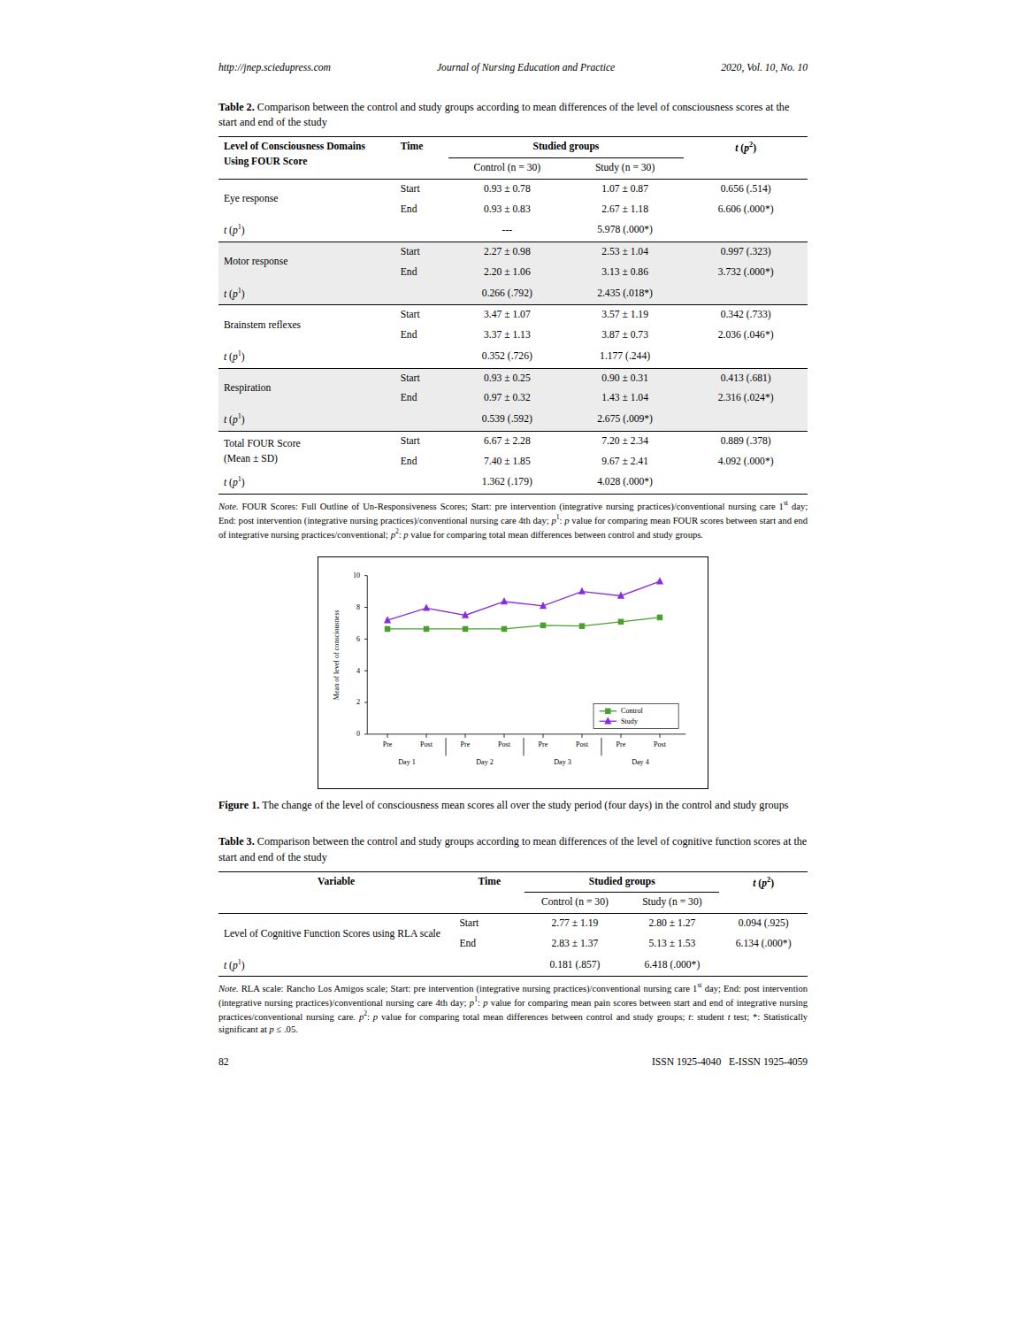http://jnep.sciedupress.com
Journal of Nursing Education and Practice
2020, Vol. 10, No. 10
Table 2. Comparison between the control and study groups according to mean differences of the level of consciousness scores at the start and end of the study
| Level of Consciousness Domains Using FOUR Score | Time | Studied groups | t ( p 2 ) |
| --- | --- | --- | --- |
| Control (n = 30) | Study (n = 30) |
| Eye response | Start | 0.93 ± 0.78 | 1.07 ± 0.87 | 0.656 (.514) |
| End | 0.93 ± 0.83 | 2.67 ± 1.18 | 6.606 (.000*) |
| t ( p 1 ) | | --- | 5.978 (.000*) | |
| Motor response | Start | 2.27 ± 0.98 | 2.53 ± 1.04 | 0.997 (.323) |
| End | 2.20 ± 1.06 | 3.13 ± 0.86 | 3.732 (.000*) |
| t ( p 1 ) | | 0.266 (.792) | 2.435 (.018*) | |
| Brainstem reflexes | Start | 3.47 ± 1.07 | 3.57 ± 1.19 | 0.342 (.733) |
| End | 3.37 ± 1.13 | 3.87 ± 0.73 | 2.036 (.046*) |
| t ( p 1 ) | | 0.352 (.726) | 1.177 (.244) | |
| Respiration | Start | 0.93 ± 0.25 | 0.90 ± 0.31 | 0.413 (.681) |
| End | 0.97 ± 0.32 | 1.43 ± 1.04 | 2.316 (.024*) |
| t ( p 1 ) | | 0.539 (.592) | 2.675 (.009*) | |
| Total FOUR Score (Mean ± SD) | Start | 6.67 ± 2.28 | 7.20 ± 2.34 | 0.889 (.378) |
| End | 7.40 ± 1.85 | 9.67 ± 2.41 | 4.092 (.000*) |
| t ( p 1 ) | | 1.362 (.179) | 4.028 (.000*) | |
Note. FOUR Scores: Full Outline of Un-Responsiveness Scores; Start: pre intervention (integrative nursing practices)/conventional nursing care 1st day; End: post intervention (integrative nursing practices)/conventional nursing care 4th day; p 1: p value for comparing mean FOUR scores between start and end of integrative nursing practices/conventional; p 2: p value for comparing total mean differences between control and study groups.
0 2 4 6 8 10 12 Mean of level of consciousness Pre Post Pre Post Pre Post Pre Post Day 1 Day 2 Day 3 Day 4 Control Study
Figure 1. The change of the level of consciousness mean scores all over the study period (four days) in the control and study groups
Table 3. Comparison between the control and study groups according to mean differences of the level of cognitive function scores at the start and end of the study
| Variable | Time | Studied groups | t ( p 2 ) |
| --- | --- | --- | --- |
| Control (n = 30) | Study (n = 30) |
| Level of Cognitive Function Scores using RLA scale | Start | 2.77 ± 1.19 | 2.80 ± 1.27 | 0.094 (.925) |
| End | 2.83 ± 1.37 | 5.13 ± 1.53 | 6.134 (.000*) |
| t ( p 1 ) | | 0.181 (.857) | 6.418 (.000*) | |
Note. RLA scale: Rancho Los Amigos scale; Start: pre intervention (integrative nursing practices)/conventional nursing care 1st day; End: post intervention (integrative nursing practices)/conventional nursing care 4th day; p 1: p value for comparing mean pain scores between start and end of integrative nursing practices/conventional nursing care. p 2: p value for comparing total mean differences between control and study groups; t: student t test; *: Statistically significant at p ≤ .05.
82
ISSN 1925-4040 E-ISSN 1925-4059